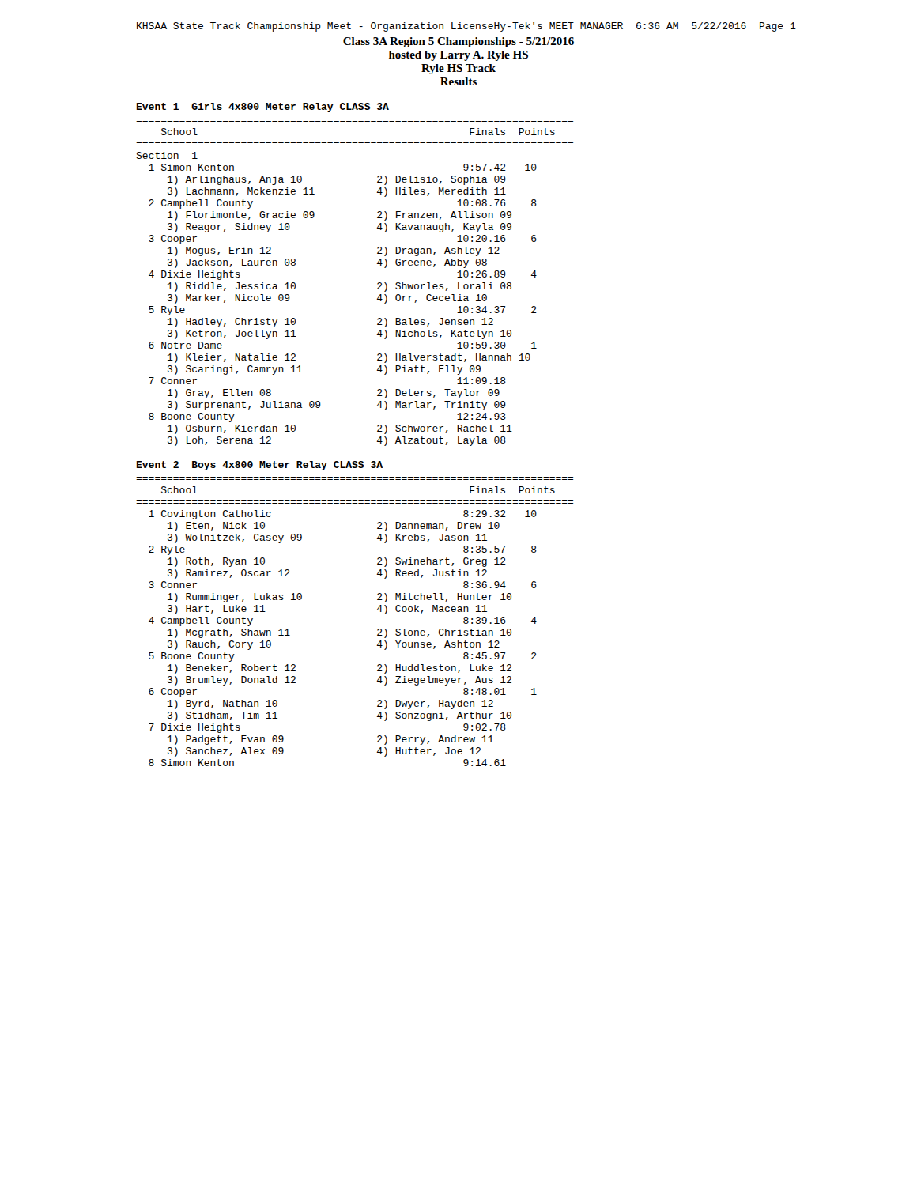KHSAA State Track Championship Meet - Organization License Hy-Tek's MEET MANAGER 6:36 AM 5/22/2016 Page 1
Class 3A Region 5 Championships - 5/21/2016
hosted by Larry A. Ryle HS
Ryle HS Track
Results
Event 1 Girls 4x800 Meter Relay CLASS 3A
=======================================================================
    School                                            Finals  Points
=======================================================================
Section  1
  1 Simon Kenton                                     9:57.42   10
     1) Arlinghaus, Anja 10            2) Delisio, Sophia 09
     3) Lachmann, Mckenzie 11          4) Hiles, Meredith 11
  2 Campbell County                                 10:08.76    8
     1) Florimonte, Gracie 09          2) Franzen, Allison 09
     3) Reagor, Sidney 10              4) Kavanaugh, Kayla 09
  3 Cooper                                          10:20.16    6
     1) Mogus, Erin 12                 2) Dragan, Ashley 12
     3) Jackson, Lauren 08             4) Greene, Abby 08
  4 Dixie Heights                                   10:26.89    4
     1) Riddle, Jessica 10             2) Shworles, Lorali 08
     3) Marker, Nicole 09              4) Orr, Cecelia 10
  5 Ryle                                            10:34.37    2
     1) Hadley, Christy 10             2) Bales, Jensen 12
     3) Ketron, Joellyn 11             4) Nichols, Katelyn 10
  6 Notre Dame                                      10:59.30    1
     1) Kleier, Natalie 12             2) Halverstadt, Hannah 10
     3) Scaringi, Camryn 11            4) Piatt, Elly 09
  7 Conner                                          11:09.18
     1) Gray, Ellen 08                 2) Deters, Taylor 09
     3) Surprenant, Juliana 09         4) Marlar, Trinity 09
  8 Boone County                                    12:24.93
     1) Osburn, Kierdan 10             2) Schworer, Rachel 11
     3) Loh, Serena 12                 4) Alzatout, Layla 08
Event 2 Boys 4x800 Meter Relay CLASS 3A
=======================================================================
    School                                            Finals  Points
=======================================================================
  1 Covington Catholic                               8:29.32   10
     1) Eten, Nick 10                  2) Danneman, Drew 10
     3) Wolnitzek, Casey 09            4) Krebs, Jason 11
  2 Ryle                                             8:35.57    8
     1) Roth, Ryan 10                  2) Swinehart, Greg 12
     3) Ramirez, Oscar 12              4) Reed, Justin 12
  3 Conner                                           8:36.94    6
     1) Rumminger, Lukas 10            2) Mitchell, Hunter 10
     3) Hart, Luke 11                  4) Cook, Macean 11
  4 Campbell County                                  8:39.16    4
     1) Mcgrath, Shawn 11              2) Slone, Christian 10
     3) Rauch, Cory 10                 4) Younse, Ashton 12
  5 Boone County                                     8:45.97    2
     1) Beneker, Robert 12             2) Huddleston, Luke 12
     3) Brumley, Donald 12             4) Ziegelmeyer, Aus 12
  6 Cooper                                           8:48.01    1
     1) Byrd, Nathan 10                2) Dwyer, Hayden 12
     3) Stidham, Tim 11                4) Sonzogni, Arthur 10
  7 Dixie Heights                                    9:02.78
     1) Padgett, Evan 09               2) Perry, Andrew 11
     3) Sanchez, Alex 09               4) Hutter, Joe 12
  8 Simon Kenton                                     9:14.61